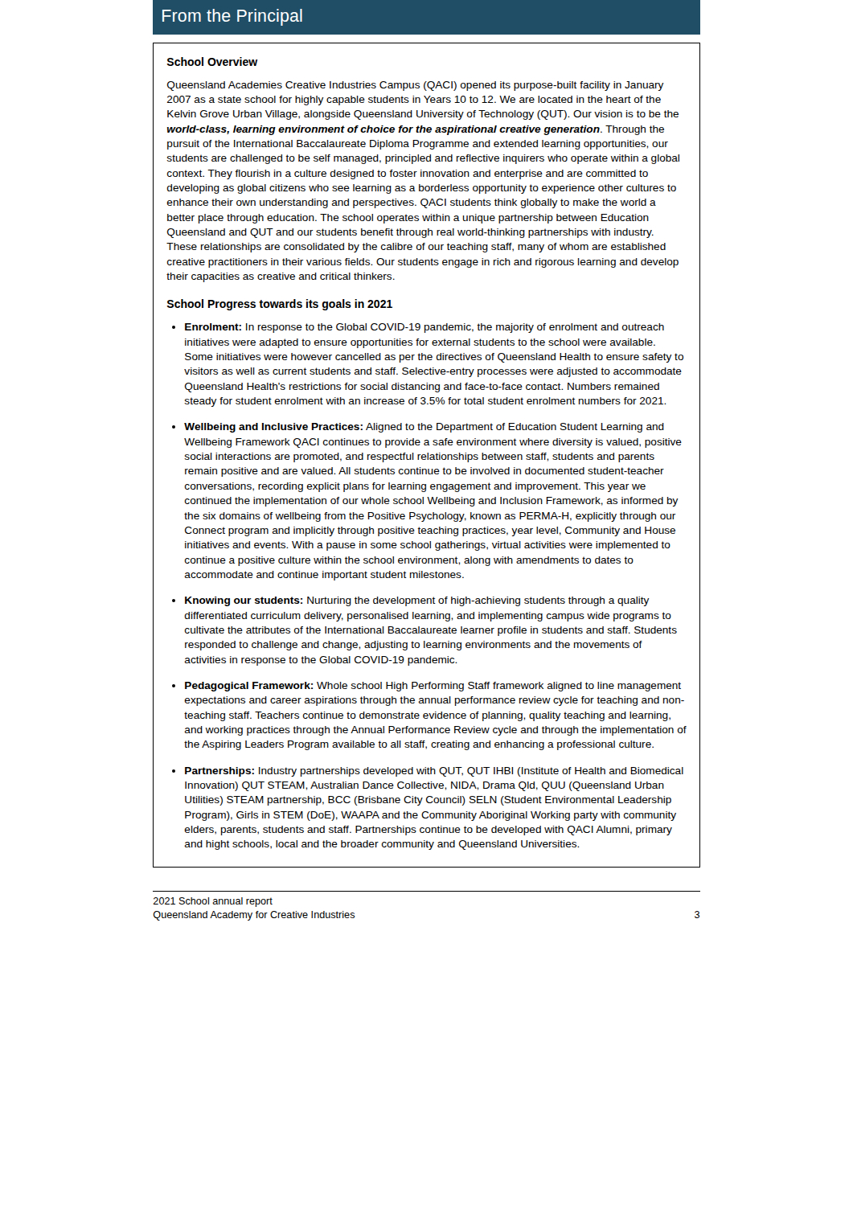From the Principal
School Overview
Queensland Academies Creative Industries Campus (QACI) opened its purpose-built facility in January 2007 as a state school for highly capable students in Years 10 to 12. We are located in the heart of the Kelvin Grove Urban Village, alongside Queensland University of Technology (QUT). Our vision is to be the world-class, learning environment of choice for the aspirational creative generation. Through the pursuit of the International Baccalaureate Diploma Programme and extended learning opportunities, our students are challenged to be self managed, principled and reflective inquirers who operate within a global context. They flourish in a culture designed to foster innovation and enterprise and are committed to developing as global citizens who see learning as a borderless opportunity to experience other cultures to enhance their own understanding and perspectives. QACI students think globally to make the world a better place through education. The school operates within a unique partnership between Education Queensland and QUT and our students benefit through real world-thinking partnerships with industry. These relationships are consolidated by the calibre of our teaching staff, many of whom are established creative practitioners in their various fields. Our students engage in rich and rigorous learning and develop their capacities as creative and critical thinkers.
School Progress towards its goals in 2021
Enrolment: In response to the Global COVID-19 pandemic, the majority of enrolment and outreach initiatives were adapted to ensure opportunities for external students to the school were available. Some initiatives were however cancelled as per the directives of Queensland Health to ensure safety to visitors as well as current students and staff. Selective-entry processes were adjusted to accommodate Queensland Health's restrictions for social distancing and face-to-face contact. Numbers remained steady for student enrolment with an increase of 3.5% for total student enrolment numbers for 2021.
Wellbeing and Inclusive Practices: Aligned to the Department of Education Student Learning and Wellbeing Framework QACI continues to provide a safe environment where diversity is valued, positive social interactions are promoted, and respectful relationships between staff, students and parents remain positive and are valued. All students continue to be involved in documented student-teacher conversations, recording explicit plans for learning engagement and improvement. This year we continued the implementation of our whole school Wellbeing and Inclusion Framework, as informed by the six domains of wellbeing from the Positive Psychology, known as PERMA-H, explicitly through our Connect program and implicitly through positive teaching practices, year level, Community and House initiatives and events. With a pause in some school gatherings, virtual activities were implemented to continue a positive culture within the school environment, along with amendments to dates to accommodate and continue important student milestones.
Knowing our students: Nurturing the development of high-achieving students through a quality differentiated curriculum delivery, personalised learning, and implementing campus wide programs to cultivate the attributes of the International Baccalaureate learner profile in students and staff. Students responded to challenge and change, adjusting to learning environments and the movements of activities in response to the Global COVID-19 pandemic.
Pedagogical Framework: Whole school High Performing Staff framework aligned to line management expectations and career aspirations through the annual performance review cycle for teaching and non-teaching staff. Teachers continue to demonstrate evidence of planning, quality teaching and learning, and working practices through the Annual Performance Review cycle and through the implementation of the Aspiring Leaders Program available to all staff, creating and enhancing a professional culture.
Partnerships: Industry partnerships developed with QUT, QUT IHBI (Institute of Health and Biomedical Innovation) QUT STEAM, Australian Dance Collective, NIDA, Drama Qld, QUU (Queensland Urban Utilities) STEAM partnership, BCC (Brisbane City Council) SELN (Student Environmental Leadership Program), Girls in STEM (DoE), WAAPA and the Community Aboriginal Working party with community elders, parents, students and staff. Partnerships continue to be developed with QACI Alumni, primary and hight schools, local and the broader community and Queensland Universities.
2021 School annual report
Queensland Academy for Creative Industries 3